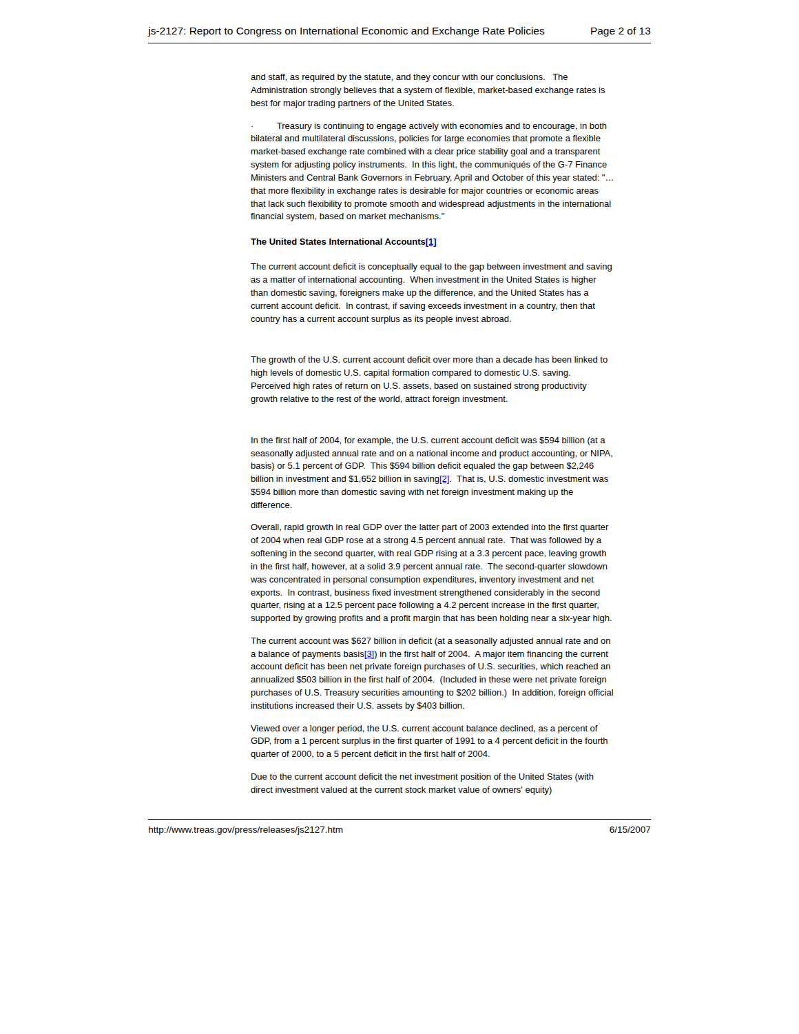js-2127: Report to Congress on International Economic and Exchange Rate Policies
Page 2 of 13
and staff, as required by the statute, and they concur with our conclusions. The Administration strongly believes that a system of flexible, market-based exchange rates is best for major trading partners of the United States.
·Treasury is continuing to engage actively with economies and to encourage, in both bilateral and multilateral discussions, policies for large economies that promote a flexible market-based exchange rate combined with a clear price stability goal and a transparent system for adjusting policy instruments. In this light, the communiqués of the G-7 Finance Ministers and Central Bank Governors in February, April and October of this year stated: "…that more flexibility in exchange rates is desirable for major countries or economic areas that lack such flexibility to promote smooth and widespread adjustments in the international financial system, based on market mechanisms."
The United States International Accounts[1]
The current account deficit is conceptually equal to the gap between investment and saving as a matter of international accounting. When investment in the United States is higher than domestic saving, foreigners make up the difference, and the United States has a current account deficit. In contrast, if saving exceeds investment in a country, then that country has a current account surplus as its people invest abroad.
The growth of the U.S. current account deficit over more than a decade has been linked to high levels of domestic U.S. capital formation compared to domestic U.S. saving. Perceived high rates of return on U.S. assets, based on sustained strong productivity growth relative to the rest of the world, attract foreign investment.
In the first half of 2004, for example, the U.S. current account deficit was $594 billion (at a seasonally adjusted annual rate and on a national income and product accounting, or NIPA, basis) or 5.1 percent of GDP. This $594 billion deficit equaled the gap between $2,246 billion in investment and $1,652 billion in saving[2]. That is, U.S. domestic investment was $594 billion more than domestic saving with net foreign investment making up the difference.
Overall, rapid growth in real GDP over the latter part of 2003 extended into the first quarter of 2004 when real GDP rose at a strong 4.5 percent annual rate. That was followed by a softening in the second quarter, with real GDP rising at a 3.3 percent pace, leaving growth in the first half, however, at a solid 3.9 percent annual rate. The second-quarter slowdown was concentrated in personal consumption expenditures, inventory investment and net exports. In contrast, business fixed investment strengthened considerably in the second quarter, rising at a 12.5 percent pace following a 4.2 percent increase in the first quarter, supported by growing profits and a profit margin that has been holding near a six-year high.
The current account was $627 billion in deficit (at a seasonally adjusted annual rate and on a balance of payments basis[3]) in the first half of 2004. A major item financing the current account deficit has been net private foreign purchases of U.S. securities, which reached an annualized $503 billion in the first half of 2004. (Included in these were net private foreign purchases of U.S. Treasury securities amounting to $202 billion.) In addition, foreign official institutions increased their U.S. assets by $403 billion.
Viewed over a longer period, the U.S. current account balance declined, as a percent of GDP, from a 1 percent surplus in the first quarter of 1991 to a 4 percent deficit in the fourth quarter of 2000, to a 5 percent deficit in the first half of 2004.
Due to the current account deficit the net investment position of the United States (with direct investment valued at the current stock market value of owners' equity)
http://www.treas.gov/press/releases/js2127.htm
6/15/2007